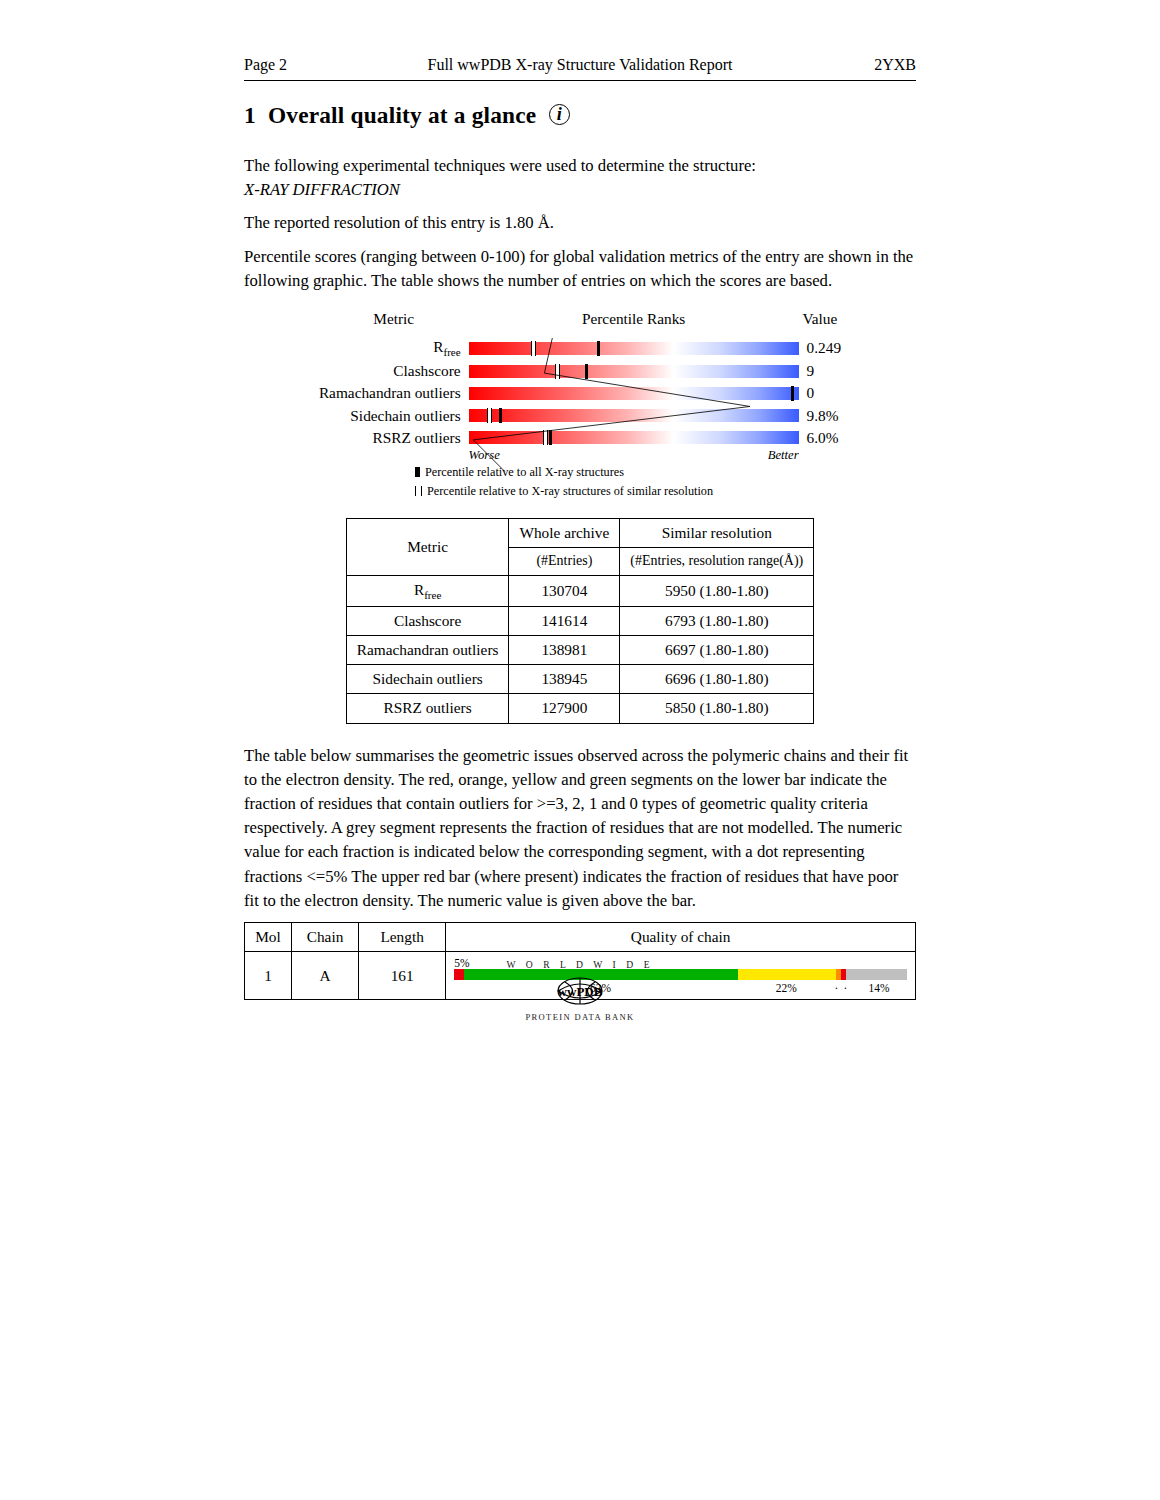Page 2
Full wwPDB X-ray Structure Validation Report
2YXB
1 Overall quality at a glance i
The following experimental techniques were used to determine the structure:
X-RAY DIFFRACTION
The reported resolution of this entry is 1.80 Å.
Percentile scores (ranging between 0-100) for global validation metrics of the entry are shown in the following graphic. The table shows the number of entries on which the scores are based.
| Metric | Percentile Ranks | Value |
| R free | | 0.249 |
| Clashscore | | 9 |
| Ramachandran outliers | | 0 |
| Sidechain outliers | | 9.8% |
| RSRZ outliers | Worse Better | 6.0% |
Percentile relative to all X-ray structures
Percentile relative to X-ray structures of similar resolution
| Metric | Whole archive | Similar resolution |
| --- | --- | --- |
| (#Entries) | (#Entries, resolution range(Å)) |
| R free | 130704 | 5950 (1.80-1.80) |
| Clashscore | 141614 | 6793 (1.80-1.80) |
| Ramachandran outliers | 138981 | 6697 (1.80-1.80) |
| Sidechain outliers | 138945 | 6696 (1.80-1.80) |
| RSRZ outliers | 127900 | 5850 (1.80-1.80) |
The table below summarises the geometric issues observed across the polymeric chains and their fit to the electron density. The red, orange, yellow and green segments on the lower bar indicate the fraction of residues that contain outliers for >=3, 2, 1 and 0 types of geometric quality criteria respectively. A grey segment represents the fraction of residues that are not modelled. The numeric value for each fraction is indicated below the corresponding segment, with a dot representing fractions <=5% The upper red bar (where present) indicates the fraction of residues that have poor fit to the electron density. The numeric value is given above the bar.
| Mol | Chain | Length | Quality of chain |
| --- | --- | --- | --- |
| 1 | A | 161 | 5% 62% 22% · · 14% |
W O R L D W I D E
wwPDB
PROTEIN DATA BANK